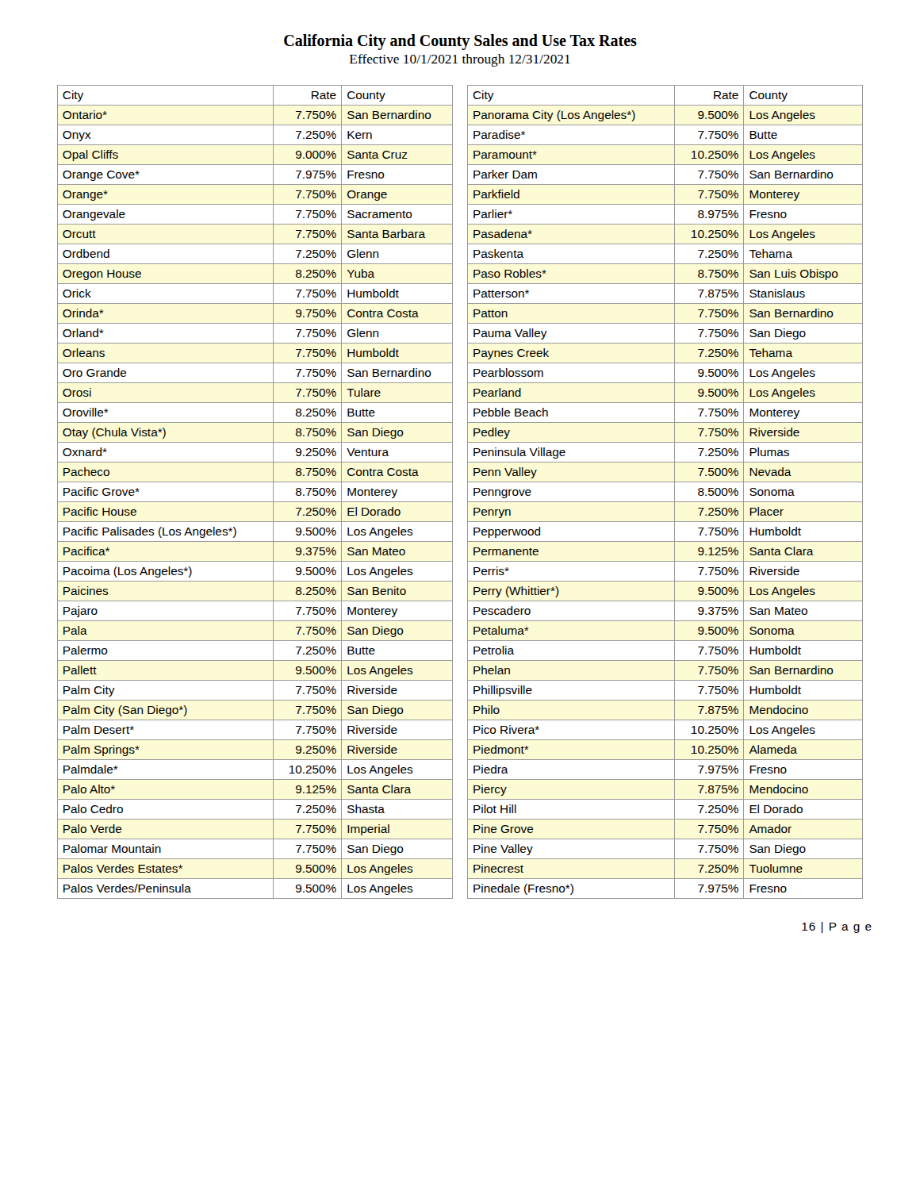California City and County Sales and Use Tax Rates
Effective 10/1/2021 through 12/31/2021
| City | Rate | County |
| --- | --- | --- |
| Ontario* | 7.750% | San Bernardino |
| Onyx | 7.250% | Kern |
| Opal Cliffs | 9.000% | Santa Cruz |
| Orange Cove* | 7.975% | Fresno |
| Orange* | 7.750% | Orange |
| Orangevale | 7.750% | Sacramento |
| Orcutt | 7.750% | Santa Barbara |
| Ordbend | 7.250% | Glenn |
| Oregon House | 8.250% | Yuba |
| Orick | 7.750% | Humboldt |
| Orinda* | 9.750% | Contra Costa |
| Orland* | 7.750% | Glenn |
| Orleans | 7.750% | Humboldt |
| Oro Grande | 7.750% | San Bernardino |
| Orosi | 7.750% | Tulare |
| Oroville* | 8.250% | Butte |
| Otay (Chula Vista*) | 8.750% | San Diego |
| Oxnard* | 9.250% | Ventura |
| Pacheco | 8.750% | Contra Costa |
| Pacific Grove* | 8.750% | Monterey |
| Pacific House | 7.250% | El Dorado |
| Pacific Palisades (Los Angeles*) | 9.500% | Los Angeles |
| Pacifica* | 9.375% | San Mateo |
| Pacoima (Los Angeles*) | 9.500% | Los Angeles |
| Paicines | 8.250% | San Benito |
| Pajaro | 7.750% | Monterey |
| Pala | 7.750% | San Diego |
| Palermo | 7.250% | Butte |
| Pallett | 9.500% | Los Angeles |
| Palm City | 7.750% | Riverside |
| Palm City (San Diego*) | 7.750% | San Diego |
| Palm Desert* | 7.750% | Riverside |
| Palm Springs* | 9.250% | Riverside |
| Palmdale* | 10.250% | Los Angeles |
| Palo Alto* | 9.125% | Santa Clara |
| Palo Cedro | 7.250% | Shasta |
| Palo Verde | 7.750% | Imperial |
| Palomar Mountain | 7.750% | San Diego |
| Palos Verdes Estates* | 9.500% | Los Angeles |
| Palos Verdes/Peninsula | 9.500% | Los Angeles |
| City | Rate | County |
| --- | --- | --- |
| Panorama City (Los Angeles*) | 9.500% | Los Angeles |
| Paradise* | 7.750% | Butte |
| Paramount* | 10.250% | Los Angeles |
| Parker Dam | 7.750% | San Bernardino |
| Parkfield | 7.750% | Monterey |
| Parlier* | 8.975% | Fresno |
| Pasadena* | 10.250% | Los Angeles |
| Paskenta | 7.250% | Tehama |
| Paso Robles* | 8.750% | San Luis Obispo |
| Patterson* | 7.875% | Stanislaus |
| Patton | 7.750% | San Bernardino |
| Pauma Valley | 7.750% | San Diego |
| Paynes Creek | 7.250% | Tehama |
| Pearblossom | 9.500% | Los Angeles |
| Pearland | 9.500% | Los Angeles |
| Pebble Beach | 7.750% | Monterey |
| Pedley | 7.750% | Riverside |
| Peninsula Village | 7.250% | Plumas |
| Penn Valley | 7.500% | Nevada |
| Penngrove | 8.500% | Sonoma |
| Penryn | 7.250% | Placer |
| Pepperwood | 7.750% | Humboldt |
| Permanente | 9.125% | Santa Clara |
| Perris* | 7.750% | Riverside |
| Perry (Whittier*) | 9.500% | Los Angeles |
| Pescadero | 9.375% | San Mateo |
| Petaluma* | 9.500% | Sonoma |
| Petrolia | 7.750% | Humboldt |
| Phelan | 7.750% | San Bernardino |
| Phillipsville | 7.750% | Humboldt |
| Philo | 7.875% | Mendocino |
| Pico Rivera* | 10.250% | Los Angeles |
| Piedmont* | 10.250% | Alameda |
| Piedra | 7.975% | Fresno |
| Piercy | 7.875% | Mendocino |
| Pilot Hill | 7.250% | El Dorado |
| Pine Grove | 7.750% | Amador |
| Pine Valley | 7.750% | San Diego |
| Pinecrest | 7.250% | Tuolumne |
| Pinedale (Fresno*) | 7.975% | Fresno |
16 | P a g e